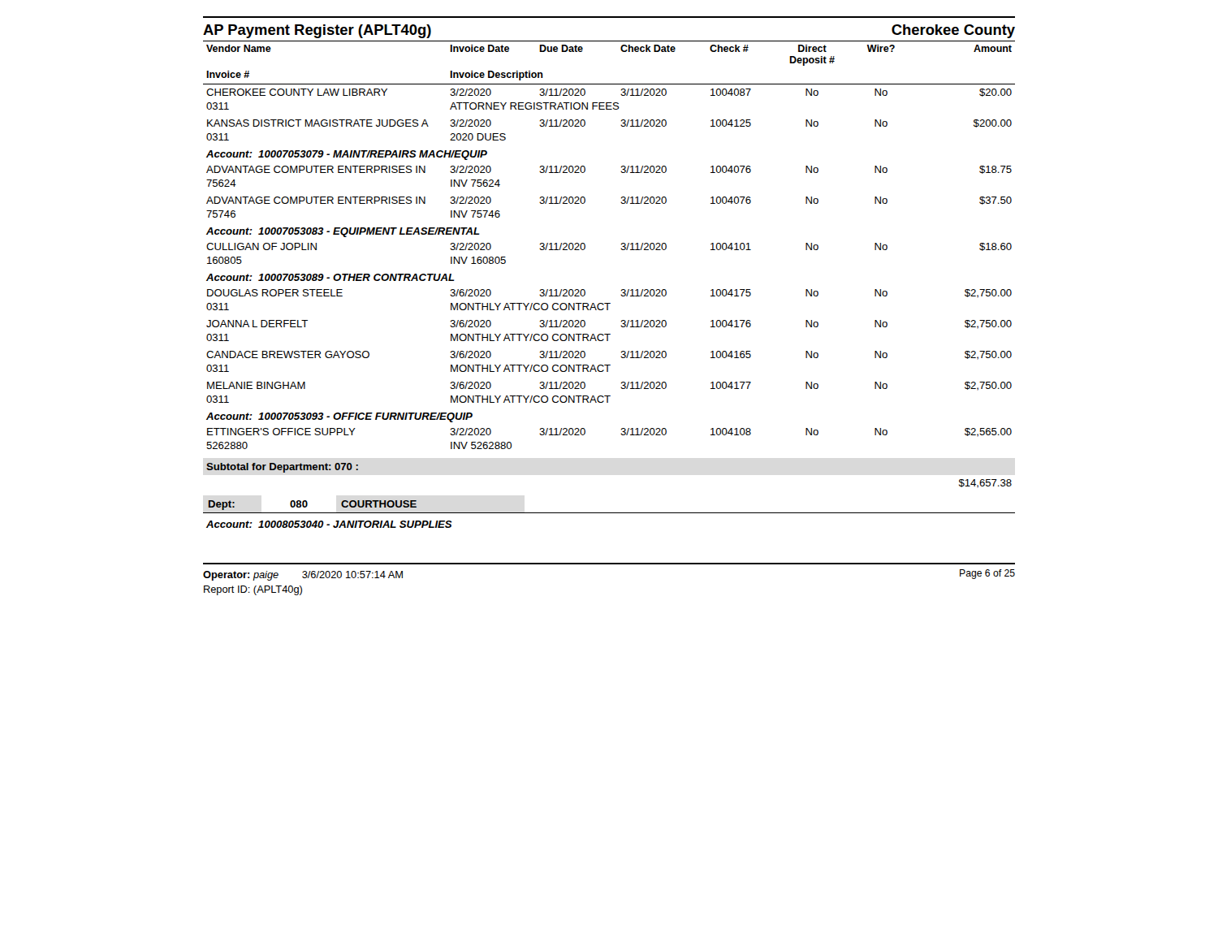AP Payment Register (APLT40g)
Cherokee County
| Vendor Name | Invoice Date | Due Date | Check Date | Check # | Direct Deposit # | Wire? | Amount |
| --- | --- | --- | --- | --- | --- | --- | --- |
| Invoice # | Invoice Description | |
| CHEROKEE COUNTY LAW LIBRARY | 3/2/2020 | 3/11/2020 | 3/11/2020 | 1004087 | No | No | $20.00 |
| 0311 | ATTORNEY REGISTRATION FEES |
| KANSAS DISTRICT MAGISTRATE JUDGES A | 3/2/2020 | 3/11/2020 | 3/11/2020 | 1004125 | No | No | $200.00 |
| 0311 | 2020 DUES |
| Account: 10007053079 - MAINT/REPAIRS MACH/EQUIP |
| ADVANTAGE COMPUTER ENTERPRISES IN | 3/2/2020 | 3/11/2020 | 3/11/2020 | 1004076 | No | No | $18.75 |
| 75624 | INV 75624 |
| ADVANTAGE COMPUTER ENTERPRISES IN | 3/2/2020 | 3/11/2020 | 3/11/2020 | 1004076 | No | No | $37.50 |
| 75746 | INV 75746 |
| Account: 10007053083 - EQUIPMENT LEASE/RENTAL |
| CULLIGAN OF JOPLIN | 3/2/2020 | 3/11/2020 | 3/11/2020 | 1004101 | No | No | $18.60 |
| 160805 | INV 160805 |
| Account: 10007053089 - OTHER CONTRACTUAL |
| DOUGLAS ROPER STEELE | 3/6/2020 | 3/11/2020 | 3/11/2020 | 1004175 | No | No | $2,750.00 |
| 0311 | MONTHLY ATTY/CO CONTRACT |
| JOANNA L DERFELT | 3/6/2020 | 3/11/2020 | 3/11/2020 | 1004176 | No | No | $2,750.00 |
| 0311 | MONTHLY ATTY/CO CONTRACT |
| CANDACE BREWSTER GAYOSO | 3/6/2020 | 3/11/2020 | 3/11/2020 | 1004165 | No | No | $2,750.00 |
| 0311 | MONTHLY ATTY/CO CONTRACT |
| MELANIE BINGHAM | 3/6/2020 | 3/11/2020 | 3/11/2020 | 1004177 | No | No | $2,750.00 |
| 0311 | MONTHLY ATTY/CO CONTRACT |
| Account: 10007053093 - OFFICE FURNITURE/EQUIP |
| ETTINGER'S OFFICE SUPPLY | 3/2/2020 | 3/11/2020 | 3/11/2020 | 1004108 | No | No | $2,565.00 |
| 5262880 | INV 5262880 |
Subtotal for Department: 070 :
$14,657.38
Dept:
080
COURTHOUSE
Account: 10008053040 - JANITORIAL SUPPLIES
Operator: paige 3/6/2020 10:57:14 AM
Report ID: (APLT40g)
Page 6 of 25